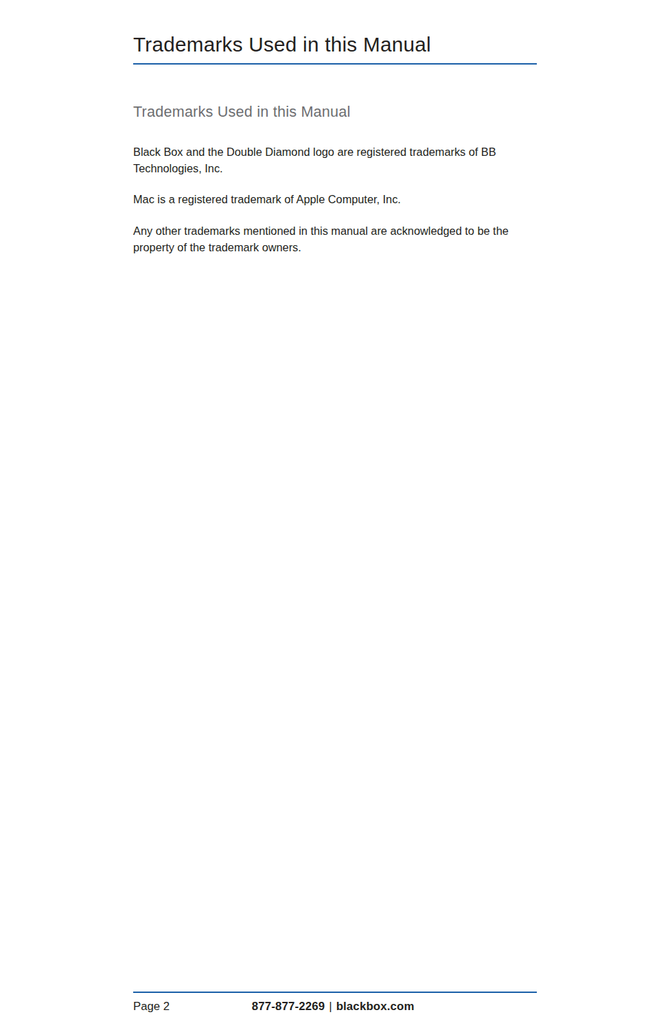Trademarks Used in this Manual
Trademarks Used in this Manual
Black Box and the Double Diamond logo are registered trademarks of BB Technologies, Inc.
Mac is a registered trademark of Apple Computer, Inc.
Any other trademarks mentioned in this manual are acknowledged to be the property of the trademark owners.
Page 2 877-877-2269|blackbox.com